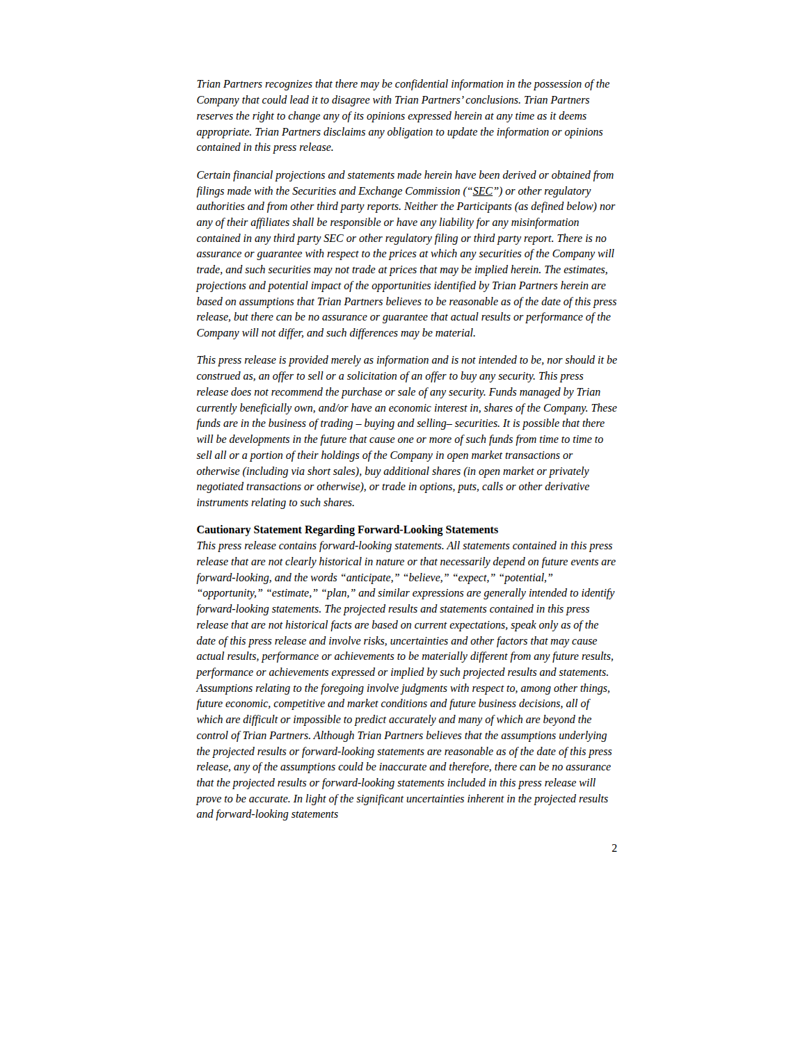Trian Partners recognizes that there may be confidential information in the possession of the Company that could lead it to disagree with Trian Partners’ conclusions. Trian Partners reserves the right to change any of its opinions expressed herein at any time as it deems appropriate. Trian Partners disclaims any obligation to update the information or opinions contained in this press release.
Certain financial projections and statements made herein have been derived or obtained from filings made with the Securities and Exchange Commission (“SEC”) or other regulatory authorities and from other third party reports. Neither the Participants (as defined below) nor any of their affiliates shall be responsible or have any liability for any misinformation contained in any third party SEC or other regulatory filing or third party report. There is no assurance or guarantee with respect to the prices at which any securities of the Company will trade, and such securities may not trade at prices that may be implied herein. The estimates, projections and potential impact of the opportunities identified by Trian Partners herein are based on assumptions that Trian Partners believes to be reasonable as of the date of this press release, but there can be no assurance or guarantee that actual results or performance of the Company will not differ, and such differences may be material.
This press release is provided merely as information and is not intended to be, nor should it be construed as, an offer to sell or a solicitation of an offer to buy any security. This press release does not recommend the purchase or sale of any security. Funds managed by Trian currently beneficially own, and/or have an economic interest in, shares of the Company. These funds are in the business of trading – buying and selling– securities. It is possible that there will be developments in the future that cause one or more of such funds from time to time to sell all or a portion of their holdings of the Company in open market transactions or otherwise (including via short sales), buy additional shares (in open market or privately negotiated transactions or otherwise), or trade in options, puts, calls or other derivative instruments relating to such shares.
Cautionary Statement Regarding Forward-Looking Statements
This press release contains forward-looking statements. All statements contained in this press release that are not clearly historical in nature or that necessarily depend on future events are forward-looking, and the words “anticipate,” “believe,” “expect,” “potential,” “opportunity,” “estimate,” “plan,” and similar expressions are generally intended to identify forward-looking statements. The projected results and statements contained in this press release that are not historical facts are based on current expectations, speak only as of the date of this press release and involve risks, uncertainties and other factors that may cause actual results, performance or achievements to be materially different from any future results, performance or achievements expressed or implied by such projected results and statements. Assumptions relating to the foregoing involve judgments with respect to, among other things, future economic, competitive and market conditions and future business decisions, all of which are difficult or impossible to predict accurately and many of which are beyond the control of Trian Partners. Although Trian Partners believes that the assumptions underlying the projected results or forward-looking statements are reasonable as of the date of this press release, any of the assumptions could be inaccurate and therefore, there can be no assurance that the projected results or forward-looking statements included in this press release will prove to be accurate. In light of the significant uncertainties inherent in the projected results and forward-looking statements
2